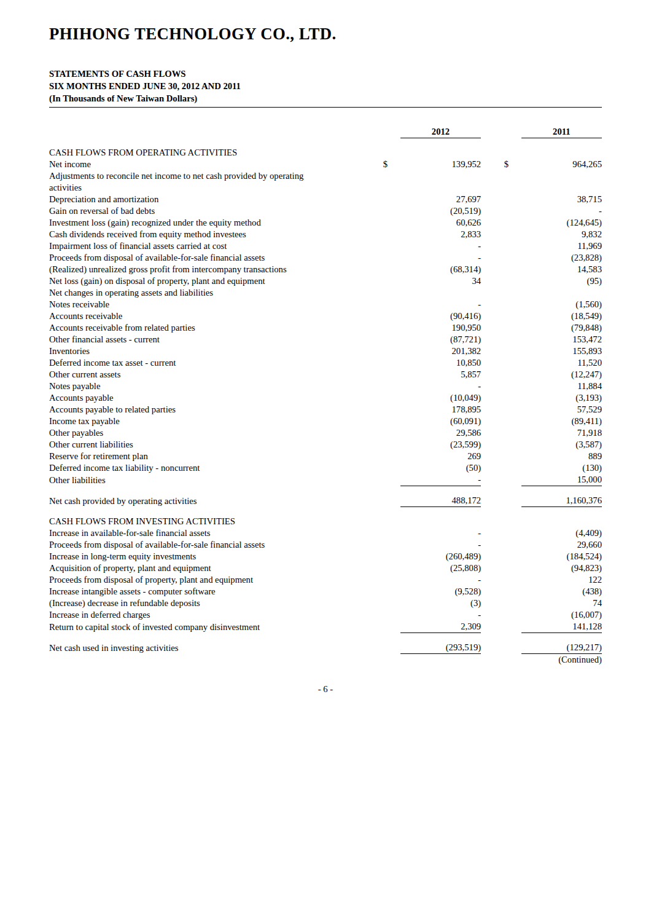PHIHONG TECHNOLOGY CO., LTD.
STATEMENTS OF CASH FLOWS
SIX MONTHS ENDED JUNE 30, 2012 AND 2011
(In Thousands of New Taiwan Dollars)
| | | 2012 | | | 2011 |
| CASH FLOWS FROM OPERATING ACTIVITIES | | | | | |
| Net income | $ | 139,952 | | $ | 964,265 |
| Adjustments to reconcile net income to net cash provided by operating | | | | | |
| activities | | | | | |
| Depreciation and amortization | | 27,697 | | | 38,715 |
| Gain on reversal of bad debts | | (20,519) | | | - |
| Investment loss (gain) recognized under the equity method | | 60,626 | | | (124,645) |
| Cash dividends received from equity method investees | | 2,833 | | | 9,832 |
| Impairment loss of financial assets carried at cost | | - | | | 11,969 |
| Proceeds from disposal of available-for-sale financial assets | | - | | | (23,828) |
| (Realized) unrealized gross profit from intercompany transactions | | (68,314) | | | 14,583 |
| Net loss (gain) on disposal of property, plant and equipment | | 34 | | | (95) |
| Net changes in operating assets and liabilities | | | | | |
| Notes receivable | | - | | | (1,560) |
| Accounts receivable | | (90,416) | | | (18,549) |
| Accounts receivable from related parties | | 190,950 | | | (79,848) |
| Other financial assets - current | | (87,721) | | | 153,472 |
| Inventories | | 201,382 | | | 155,893 |
| Deferred income tax asset - current | | 10,850 | | | 11,520 |
| Other current assets | | 5,857 | | | (12,247) |
| Notes payable | | - | | | 11,884 |
| Accounts payable | | (10,049) | | | (3,193) |
| Accounts payable to related parties | | 178,895 | | | 57,529 |
| Income tax payable | | (60,091) | | | (89,411) |
| Other payables | | 29,586 | | | 71,918 |
| Other current liabilities | | (23,599) | | | (3,587) |
| Reserve for retirement plan | | 269 | | | 889 |
| Deferred income tax liability - noncurrent | | (50) | | | (130) |
| Other liabilities | | - | | | 15,000 |
| Net cash provided by operating activities | | 488,172 | | | 1,160,376 |
| CASH FLOWS FROM INVESTING ACTIVITIES | | | | | |
| Increase in available-for-sale financial assets | | - | | | (4,409) |
| Proceeds from disposal of available-for-sale financial assets | | - | | | 29,660 |
| Increase in long-term equity investments | | (260,489) | | | (184,524) |
| Acquisition of property, plant and equipment | | (25,808) | | | (94,823) |
| Proceeds from disposal of property, plant and equipment | | - | | | 122 |
| Increase intangible assets - computer software | | (9,528) | | | (438) |
| (Increase) decrease in refundable deposits | | (3) | | | 74 |
| Increase in deferred charges | | - | | | (16,007) |
| Return to capital stock of invested company disinvestment | | 2,309 | | | 141,128 |
| Net cash used in investing activities | | (293,519) | | | (129,217) |
| | (Continued) |
- 6 -